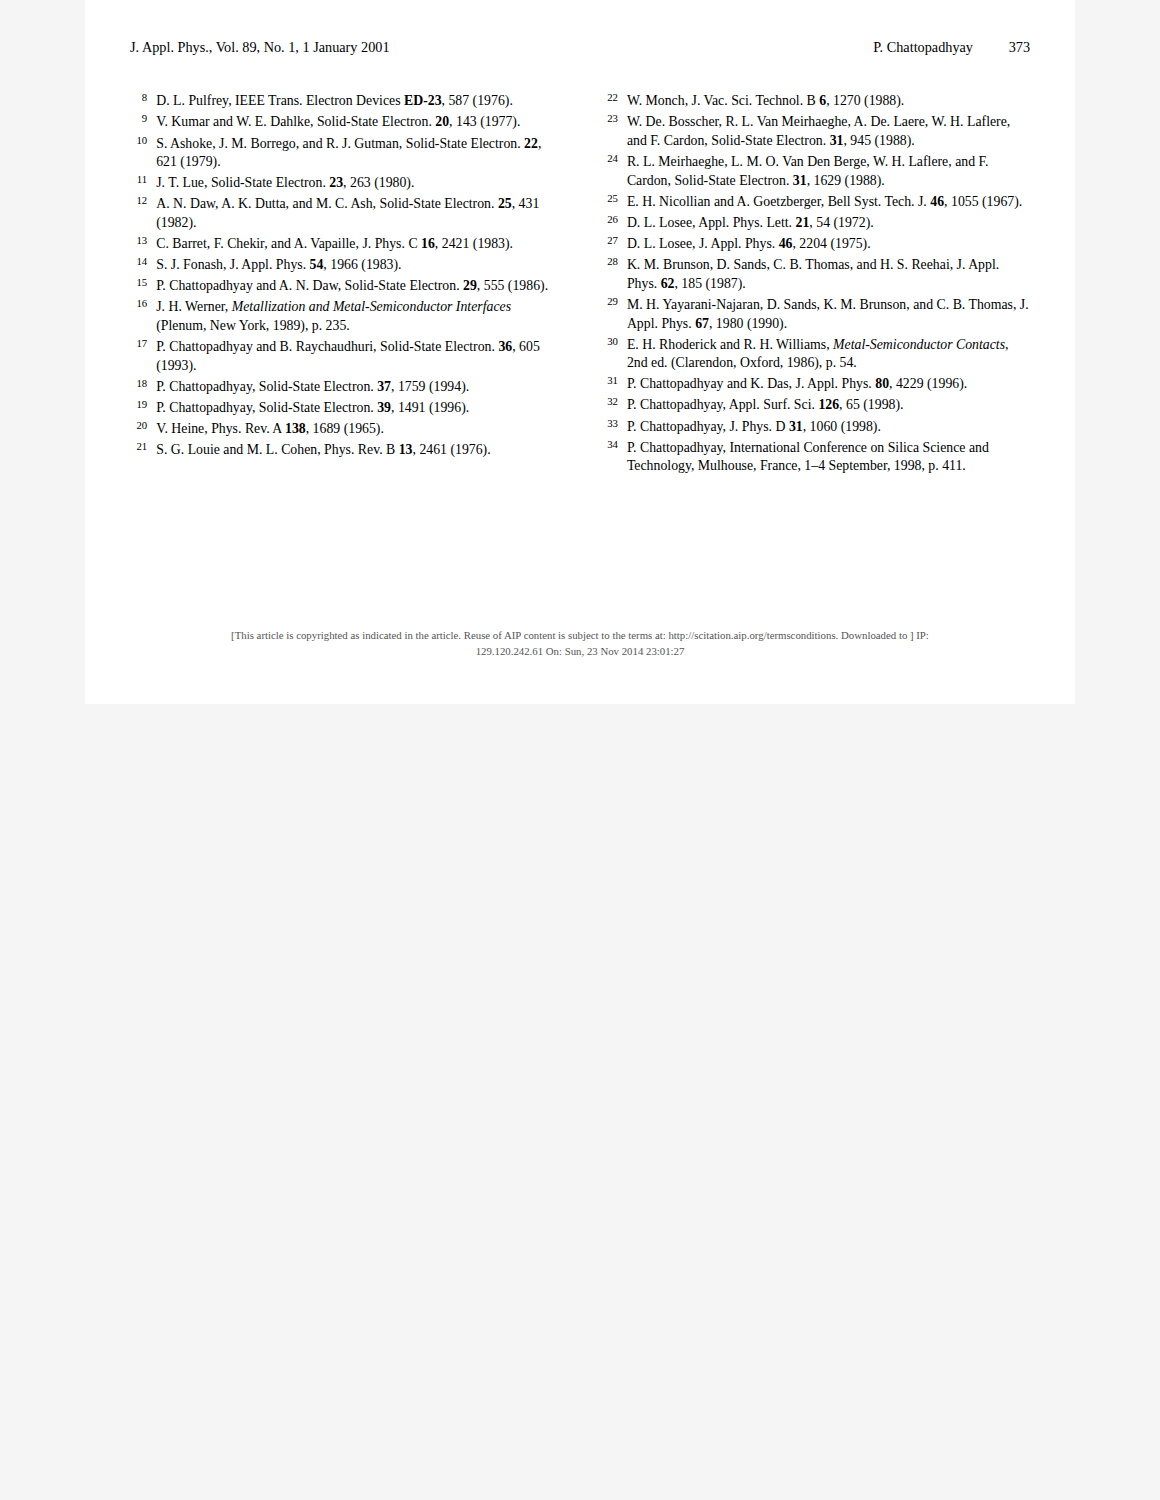J. Appl. Phys., Vol. 89, No. 1, 1 January 2001 P. Chattopadhyay 373
8 D. L. Pulfrey, IEEE Trans. Electron Devices ED-23, 587 (1976).
9 V. Kumar and W. E. Dahlke, Solid-State Electron. 20, 143 (1977).
10 S. Ashoke, J. M. Borrego, and R. J. Gutman, Solid-State Electron. 22, 621 (1979).
11 J. T. Lue, Solid-State Electron. 23, 263 (1980).
12 A. N. Daw, A. K. Dutta, and M. C. Ash, Solid-State Electron. 25, 431 (1982).
13 C. Barret, F. Chekir, and A. Vapaille, J. Phys. C 16, 2421 (1983).
14 S. J. Fonash, J. Appl. Phys. 54, 1966 (1983).
15 P. Chattopadhyay and A. N. Daw, Solid-State Electron. 29, 555 (1986).
16 J. H. Werner, Metallization and Metal-Semiconductor Interfaces (Plenum, New York, 1989), p. 235.
17 P. Chattopadhyay and B. Raychaudhuri, Solid-State Electron. 36, 605 (1993).
18 P. Chattopadhyay, Solid-State Electron. 37, 1759 (1994).
19 P. Chattopadhyay, Solid-State Electron. 39, 1491 (1996).
20 V. Heine, Phys. Rev. A 138, 1689 (1965).
21 S. G. Louie and M. L. Cohen, Phys. Rev. B 13, 2461 (1976).
22 W. Monch, J. Vac. Sci. Technol. B 6, 1270 (1988).
23 W. De. Bosscher, R. L. Van Meirhaeghe, A. De. Laere, W. H. Laflere, and F. Cardon, Solid-State Electron. 31, 945 (1988).
24 R. L. Meirhaeghe, L. M. O. Van Den Berge, W. H. Laflere, and F. Cardon, Solid-State Electron. 31, 1629 (1988).
25 E. H. Nicollian and A. Goetzberger, Bell Syst. Tech. J. 46, 1055 (1967).
26 D. L. Losee, Appl. Phys. Lett. 21, 54 (1972).
27 D. L. Losee, J. Appl. Phys. 46, 2204 (1975).
28 K. M. Brunson, D. Sands, C. B. Thomas, and H. S. Reehai, J. Appl. Phys. 62, 185 (1987).
29 M. H. Yayarani-Najaran, D. Sands, K. M. Brunson, and C. B. Thomas, J. Appl. Phys. 67, 1980 (1990).
30 E. H. Rhoderick and R. H. Williams, Metal-Semiconductor Contacts, 2nd ed. (Clarendon, Oxford, 1986), p. 54.
31 P. Chattopadhyay and K. Das, J. Appl. Phys. 80, 4229 (1996).
32 P. Chattopadhyay, Appl. Surf. Sci. 126, 65 (1998).
33 P. Chattopadhyay, J. Phys. D 31, 1060 (1998).
34 P. Chattopadhyay, International Conference on Silica Science and Technology, Mulhouse, France, 1–4 September, 1998, p. 411.
[This article is copyrighted as indicated in the article. Reuse of AIP content is subject to the terms at: http://scitation.aip.org/termsconditions. Downloaded to ] IP:
129.120.242.61 On: Sun, 23 Nov 2014 23:01:27